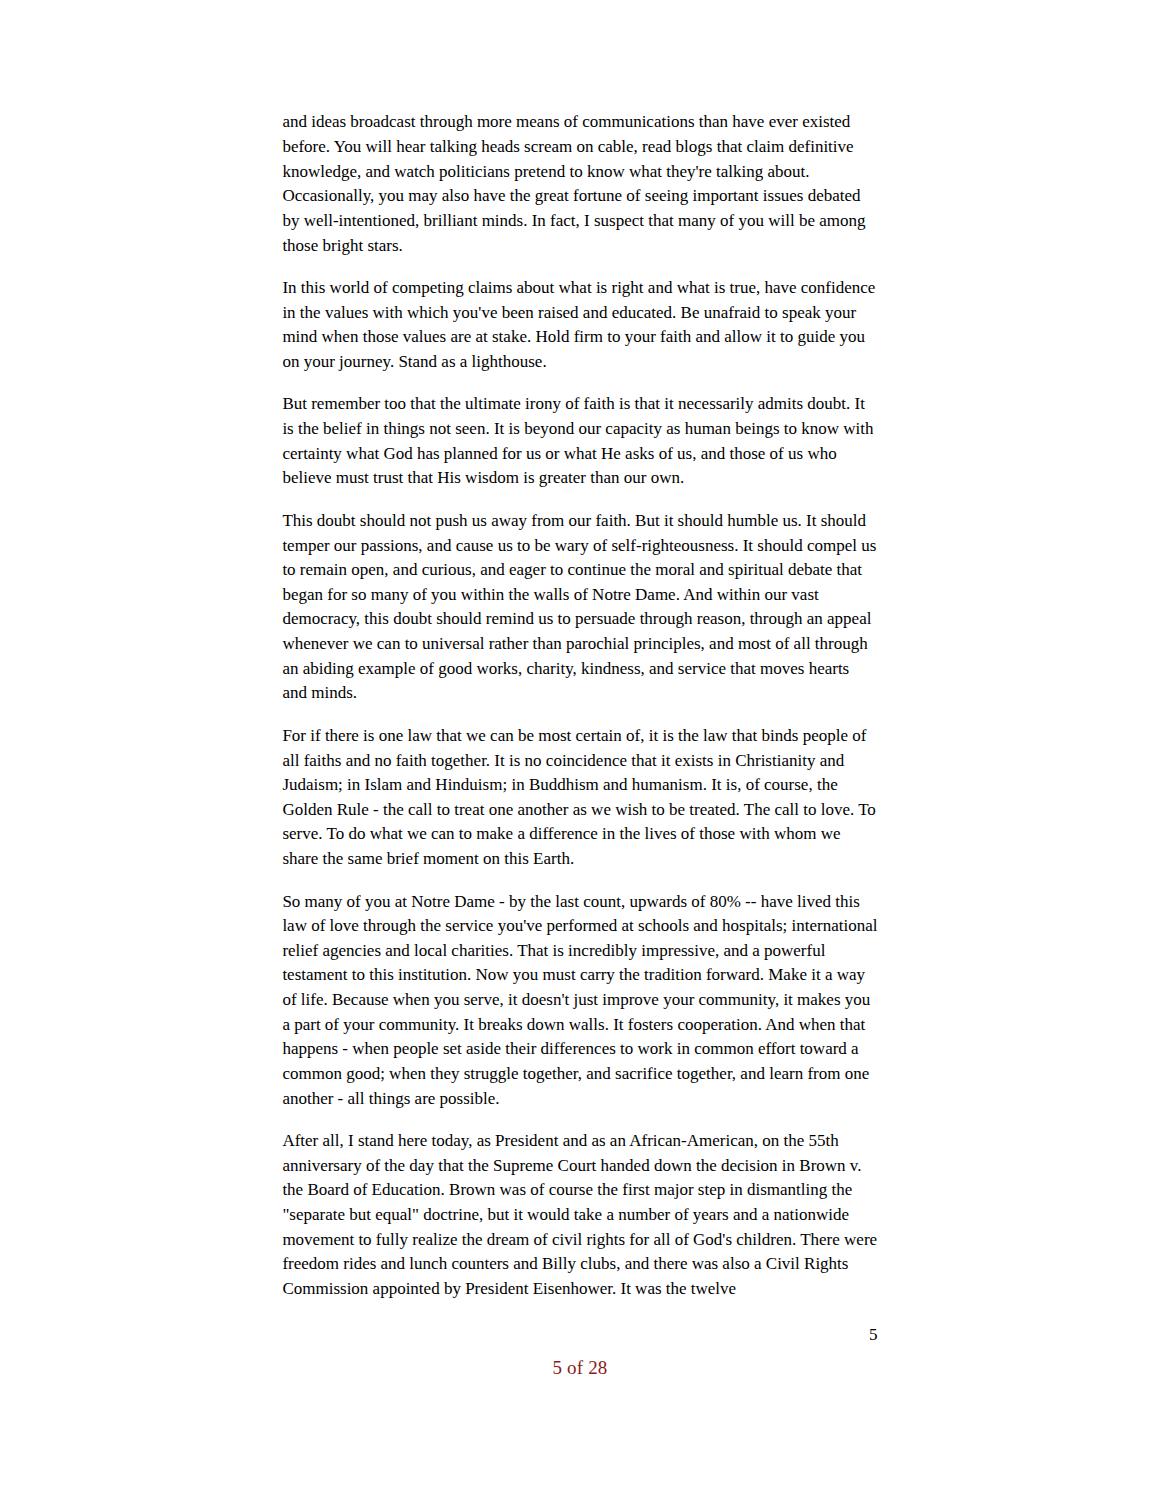and ideas broadcast through more means of communications than have ever existed before. You will hear talking heads scream on cable, read blogs that claim definitive knowledge, and watch politicians pretend to know what they're talking about. Occasionally, you may also have the great fortune of seeing important issues debated by well-intentioned, brilliant minds. In fact, I suspect that many of you will be among those bright stars.
In this world of competing claims about what is right and what is true, have confidence in the values with which you've been raised and educated. Be unafraid to speak your mind when those values are at stake. Hold firm to your faith and allow it to guide you on your journey. Stand as a lighthouse.
But remember too that the ultimate irony of faith is that it necessarily admits doubt. It is the belief in things not seen. It is beyond our capacity as human beings to know with certainty what God has planned for us or what He asks of us, and those of us who believe must trust that His wisdom is greater than our own.
This doubt should not push us away from our faith. But it should humble us. It should temper our passions, and cause us to be wary of self-righteousness. It should compel us to remain open, and curious, and eager to continue the moral and spiritual debate that began for so many of you within the walls of Notre Dame. And within our vast democracy, this doubt should remind us to persuade through reason, through an appeal whenever we can to universal rather than parochial principles, and most of all through an abiding example of good works, charity, kindness, and service that moves hearts and minds.
For if there is one law that we can be most certain of, it is the law that binds people of all faiths and no faith together. It is no coincidence that it exists in Christianity and Judaism; in Islam and Hinduism; in Buddhism and humanism. It is, of course, the Golden Rule - the call to treat one another as we wish to be treated. The call to love. To serve. To do what we can to make a difference in the lives of those with whom we share the same brief moment on this Earth.
So many of you at Notre Dame - by the last count, upwards of 80% -- have lived this law of love through the service you've performed at schools and hospitals; international relief agencies and local charities. That is incredibly impressive, and a powerful testament to this institution. Now you must carry the tradition forward. Make it a way of life. Because when you serve, it doesn't just improve your community, it makes you a part of your community. It breaks down walls. It fosters cooperation. And when that happens - when people set aside their differences to work in common effort toward a common good; when they struggle together, and sacrifice together, and learn from one another - all things are possible.
After all, I stand here today, as President and as an African-American, on the 55th anniversary of the day that the Supreme Court handed down the decision in Brown v. the Board of Education. Brown was of course the first major step in dismantling the "separate but equal" doctrine, but it would take a number of years and a nationwide movement to fully realize the dream of civil rights for all of God's children. There were freedom rides and lunch counters and Billy clubs, and there was also a Civil Rights Commission appointed by President Eisenhower. It was the twelve
5
5 of 28